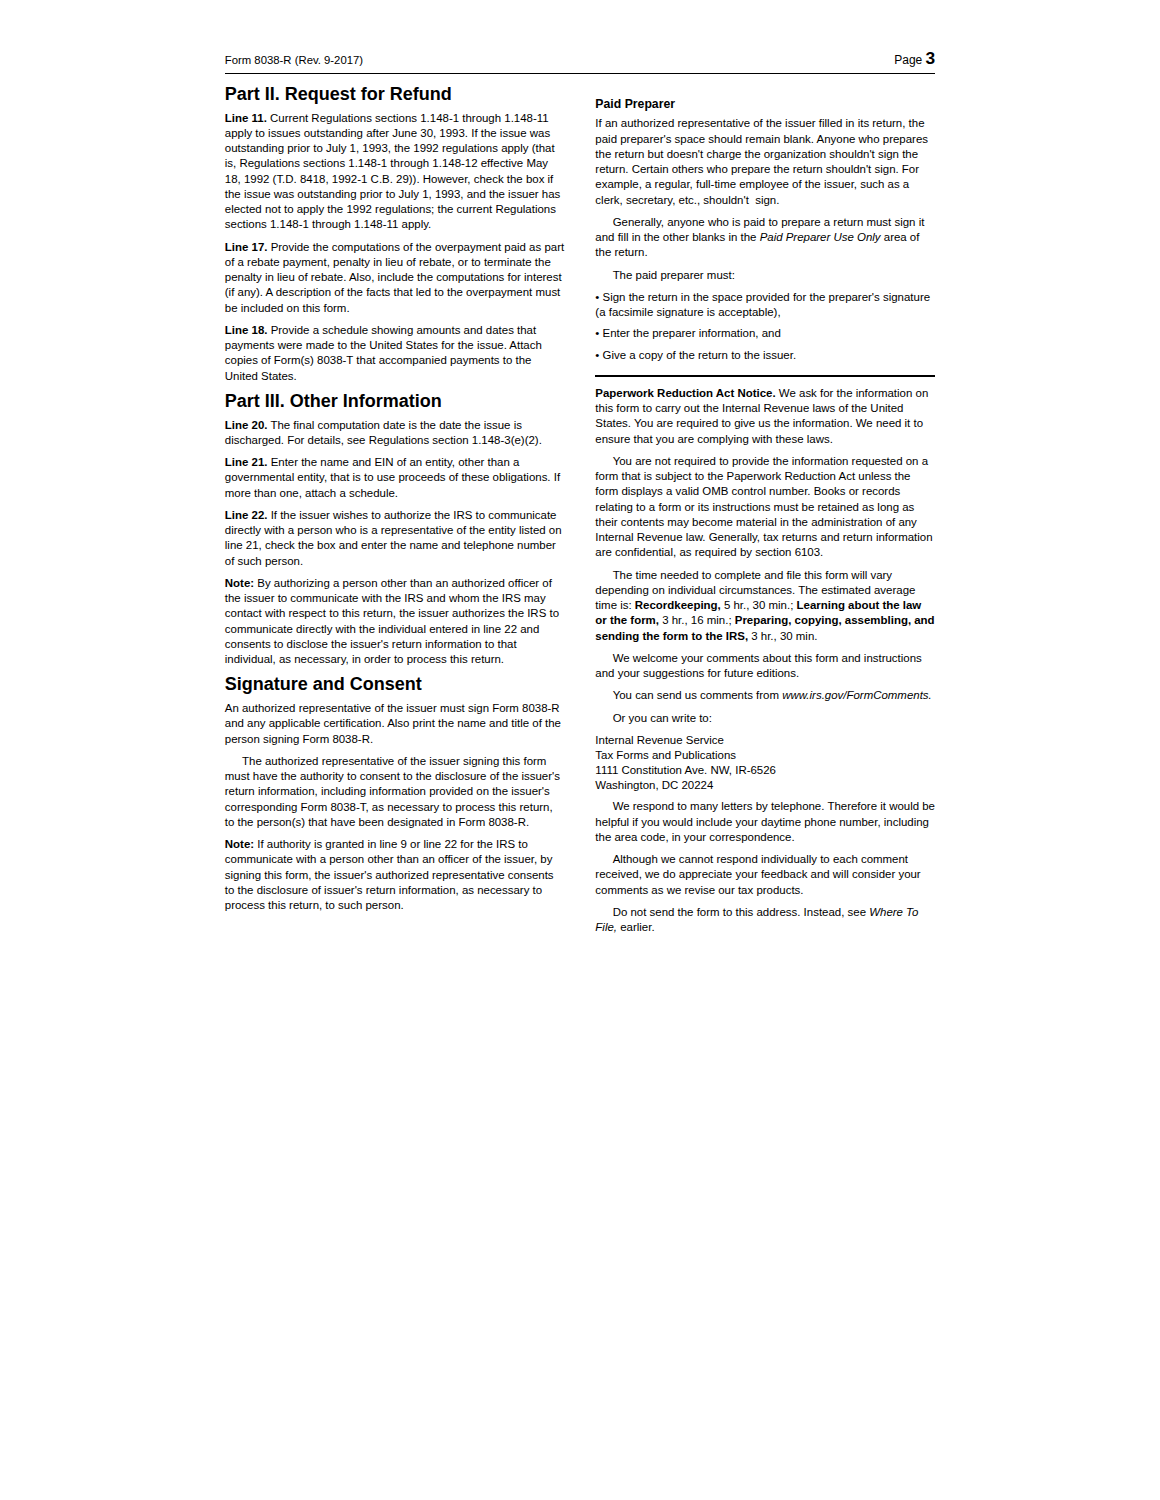Form 8038-R (Rev. 9-2017)
Page 3
Part II. Request for Refund
Line 11. Current Regulations sections 1.148-1 through 1.148-11 apply to issues outstanding after June 30, 1993. If the issue was outstanding prior to July 1, 1993, the 1992 regulations apply (that is, Regulations sections 1.148-1 through 1.148-12 effective May 18, 1992 (T.D. 8418, 1992-1 C.B. 29)). However, check the box if the issue was outstanding prior to July 1, 1993, and the issuer has elected not to apply the 1992 regulations; the current Regulations sections 1.148-1 through 1.148-11 apply.
Line 17. Provide the computations of the overpayment paid as part of a rebate payment, penalty in lieu of rebate, or to terminate the penalty in lieu of rebate. Also, include the computations for interest (if any). A description of the facts that led to the overpayment must be included on this form.
Line 18. Provide a schedule showing amounts and dates that payments were made to the United States for the issue. Attach copies of Form(s) 8038-T that accompanied payments to the United States.
Part III. Other Information
Line 20. The final computation date is the date the issue is discharged. For details, see Regulations section 1.148-3(e)(2).
Line 21. Enter the name and EIN of an entity, other than a governmental entity, that is to use proceeds of these obligations. If more than one, attach a schedule.
Line 22. If the issuer wishes to authorize the IRS to communicate directly with a person who is a representative of the entity listed on line 21, check the box and enter the name and telephone number of such person.
Note: By authorizing a person other than an authorized officer of the issuer to communicate with the IRS and whom the IRS may contact with respect to this return, the issuer authorizes the IRS to communicate directly with the individual entered in line 22 and consents to disclose the issuer's return information to that individual, as necessary, in order to process this return.
Signature and Consent
An authorized representative of the issuer must sign Form 8038-R and any applicable certification. Also print the name and title of the person signing Form 8038-R.
The authorized representative of the issuer signing this form must have the authority to consent to the disclosure of the issuer's return information, including information provided on the issuer's corresponding Form 8038-T, as necessary to process this return, to the person(s) that have been designated in Form 8038-R.
Note: If authority is granted in line 9 or line 22 for the IRS to communicate with a person other than an officer of the issuer, by signing this form, the issuer's authorized representative consents to the disclosure of issuer's return information, as necessary to process this return, to such person.
Paid Preparer
If an authorized representative of the issuer filled in its return, the paid preparer's space should remain blank. Anyone who prepares the return but doesn't charge the organization shouldn't sign the return. Certain others who prepare the return shouldn't sign. For example, a regular, full-time employee of the issuer, such as a clerk, secretary, etc., shouldn't sign.
Generally, anyone who is paid to prepare a return must sign it and fill in the other blanks in the Paid Preparer Use Only area of the return.
The paid preparer must:
• Sign the return in the space provided for the preparer's signature (a facsimile signature is acceptable),
• Enter the preparer information, and
• Give a copy of the return to the issuer.
Paperwork Reduction Act Notice. We ask for the information on this form to carry out the Internal Revenue laws of the United States. You are required to give us the information. We need it to ensure that you are complying with these laws.
You are not required to provide the information requested on a form that is subject to the Paperwork Reduction Act unless the form displays a valid OMB control number. Books or records relating to a form or its instructions must be retained as long as their contents may become material in the administration of any Internal Revenue law. Generally, tax returns and return information are confidential, as required by section 6103.
The time needed to complete and file this form will vary depending on individual circumstances. The estimated average time is: Recordkeeping, 5 hr., 30 min.; Learning about the law or the form, 3 hr., 16 min.; Preparing, copying, assembling, and sending the form to the IRS, 3 hr., 30 min.
We welcome your comments about this form and instructions and your suggestions for future editions.
You can send us comments from www.irs.gov/FormComments.
Or you can write to:
Internal Revenue Service
Tax Forms and Publications
1111 Constitution Ave. NW, IR-6526
Washington, DC 20224
We respond to many letters by telephone. Therefore it would be helpful if you would include your daytime phone number, including the area code, in your correspondence.
Although we cannot respond individually to each comment received, we do appreciate your feedback and will consider your comments as we revise our tax products.
Do not send the form to this address. Instead, see Where To File, earlier.